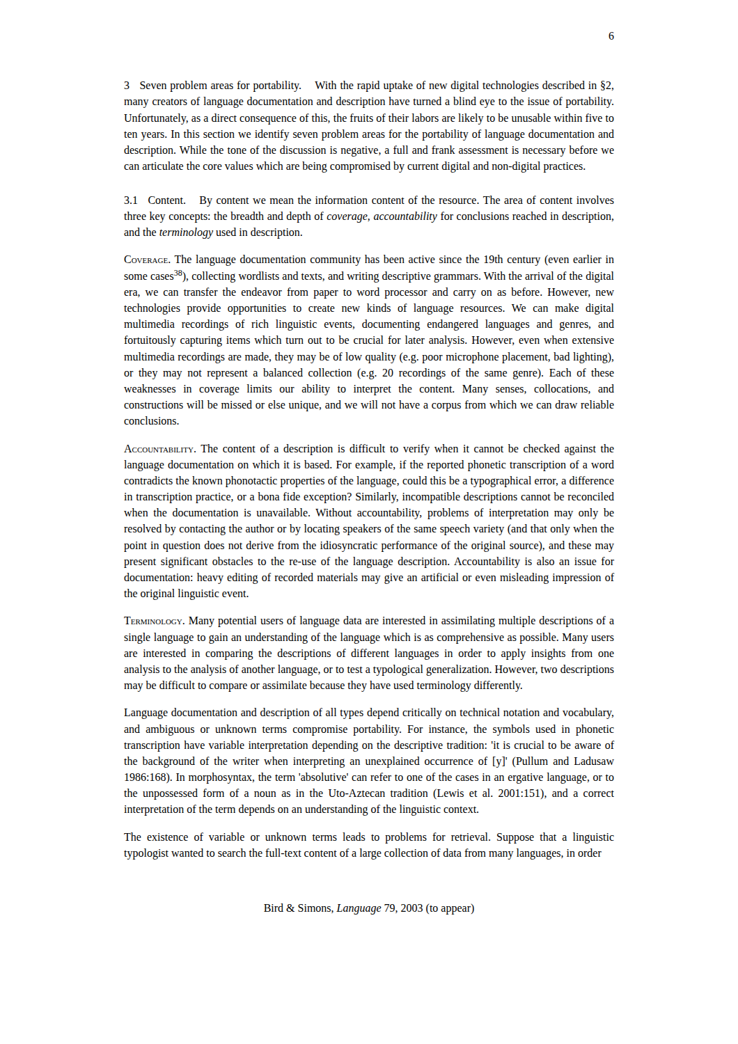6
3 Seven problem areas for portability.With the rapid uptake of new digital technologies described in §2, many creators of language documentation and description have turned a blind eye to the issue of portability. Unfortunately, as a direct consequence of this, the fruits of their labors are likely to be unusable within five to ten years. In this section we identify seven problem areas for the portability of language documentation and description. While the tone of the discussion is negative, a full and frank assessment is necessary before we can articulate the core values which are being compromised by current digital and non-digital practices.
3.1 Content.By content we mean the information content of the resource. The area of content involves three key concepts: the breadth and depth of coverage, accountability for conclusions reached in description, and the terminology used in description.
Coverage. The language documentation community has been active since the 19th century (even earlier in some cases38), collecting wordlists and texts, and writing descriptive grammars. With the arrival of the digital era, we can transfer the endeavor from paper to word processor and carry on as before. However, new technologies provide opportunities to create new kinds of language resources. We can make digital multimedia recordings of rich linguistic events, documenting endangered languages and genres, and fortuitously capturing items which turn out to be crucial for later analysis. However, even when extensive multimedia recordings are made, they may be of low quality (e.g. poor microphone placement, bad lighting), or they may not represent a balanced collection (e.g. 20 recordings of the same genre). Each of these weaknesses in coverage limits our ability to interpret the content. Many senses, collocations, and constructions will be missed or else unique, and we will not have a corpus from which we can draw reliable conclusions.
Accountability. The content of a description is difficult to verify when it cannot be checked against the language documentation on which it is based. For example, if the reported phonetic transcription of a word contradicts the known phonotactic properties of the language, could this be a typographical error, a difference in transcription practice, or a bona fide exception? Similarly, incompatible descriptions cannot be reconciled when the documentation is unavailable. Without accountability, problems of interpretation may only be resolved by contacting the author or by locating speakers of the same speech variety (and that only when the point in question does not derive from the idiosyncratic performance of the original source), and these may present significant obstacles to the re-use of the language description. Accountability is also an issue for documentation: heavy editing of recorded materials may give an artificial or even misleading impression of the original linguistic event.
Terminology. Many potential users of language data are interested in assimilating multiple descriptions of a single language to gain an understanding of the language which is as comprehensive as possible. Many users are interested in comparing the descriptions of different languages in order to apply insights from one analysis to the analysis of another language, or to test a typological generalization. However, two descriptions may be difficult to compare or assimilate because they have used terminology differently.
Language documentation and description of all types depend critically on technical notation and vocabulary, and ambiguous or unknown terms compromise portability. For instance, the symbols used in phonetic transcription have variable interpretation depending on the descriptive tradition: 'it is crucial to be aware of the background of the writer when interpreting an unexplained occurrence of [y]' (Pullum and Ladusaw 1986:168). In morphosyntax, the term 'absolutive' can refer to one of the cases in an ergative language, or to the unpossessed form of a noun as in the Uto-Aztecan tradition (Lewis et al. 2001:151), and a correct interpretation of the term depends on an understanding of the linguistic context.
The existence of variable or unknown terms leads to problems for retrieval. Suppose that a linguistic typologist wanted to search the full-text content of a large collection of data from many languages, in order
Bird & Simons, Language 79, 2003 (to appear)